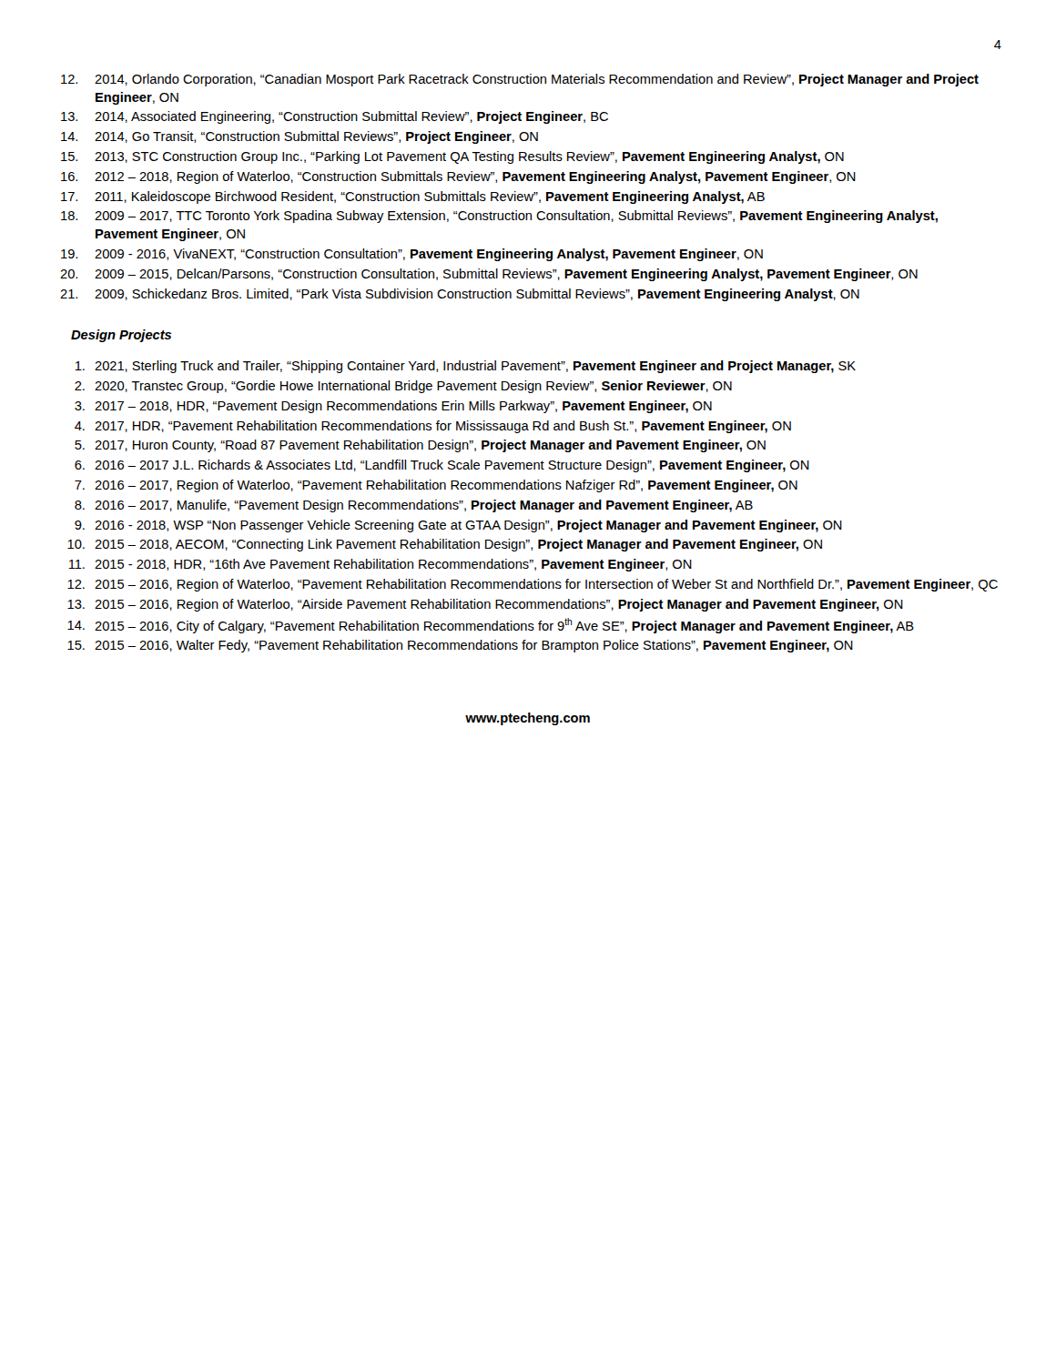4
2014, Orlando Corporation, “Canadian Mosport Park Racetrack Construction Materials Recommendation and Review”, Project Manager and Project Engineer, ON
2014, Associated Engineering, “Construction Submittal Review”, Project Engineer, BC
2014, Go Transit, “Construction Submittal Reviews”, Project Engineer, ON
2013, STC Construction Group Inc., “Parking Lot Pavement QA Testing Results Review”, Pavement Engineering Analyst, ON
2012 – 2018, Region of Waterloo, “Construction Submittals Review”, Pavement Engineering Analyst, Pavement Engineer, ON
2011, Kaleidoscope Birchwood Resident, “Construction Submittals Review”, Pavement Engineering Analyst, AB
2009 – 2017, TTC Toronto York Spadina Subway Extension, “Construction Consultation, Submittal Reviews”, Pavement Engineering Analyst, Pavement Engineer, ON
2009 - 2016, VivaNEXT, “Construction Consultation”, Pavement Engineering Analyst, Pavement Engineer, ON
2009 – 2015, Delcan/Parsons, “Construction Consultation, Submittal Reviews”, Pavement Engineering Analyst, Pavement Engineer, ON
2009, Schickedanz Bros. Limited, “Park Vista Subdivision Construction Submittal Reviews”, Pavement Engineering Analyst, ON
Design Projects
2021, Sterling Truck and Trailer, “Shipping Container Yard, Industrial Pavement”, Pavement Engineer and Project Manager, SK
2020, Transtec Group, “Gordie Howe International Bridge Pavement Design Review”, Senior Reviewer, ON
2017 – 2018, HDR, “Pavement Design Recommendations Erin Mills Parkway”, Pavement Engineer, ON
2017, HDR, “Pavement Rehabilitation Recommendations for Mississauga Rd and Bush St.”, Pavement Engineer, ON
2017, Huron County, “Road 87 Pavement Rehabilitation Design”, Project Manager and Pavement Engineer, ON
2016 – 2017 J.L. Richards & Associates Ltd, “Landfill Truck Scale Pavement Structure Design”, Pavement Engineer, ON
2016 – 2017, Region of Waterloo, “Pavement Rehabilitation Recommendations Nafziger Rd”, Pavement Engineer, ON
2016 – 2017, Manulife, “Pavement Design Recommendations”, Project Manager and Pavement Engineer, AB
2016 - 2018, WSP “Non Passenger Vehicle Screening Gate at GTAA Design”, Project Manager and Pavement Engineer, ON
2015 – 2018, AECOM, “Connecting Link Pavement Rehabilitation Design”, Project Manager and Pavement Engineer, ON
2015 - 2018, HDR, “16th Ave Pavement Rehabilitation Recommendations”, Pavement Engineer, ON
2015 – 2016, Region of Waterloo, “Pavement Rehabilitation Recommendations for Intersection of Weber St and Northfield Dr.”, Pavement Engineer, QC
2015 – 2016, Region of Waterloo, “Airside Pavement Rehabilitation Recommendations”, Project Manager and Pavement Engineer, ON
2015 – 2016, City of Calgary, “Pavement Rehabilitation Recommendations for 9th Ave SE”, Project Manager and Pavement Engineer, AB
2015 – 2016, Walter Fedy, “Pavement Rehabilitation Recommendations for Brampton Police Stations”, Pavement Engineer, ON
www.ptecheng.com